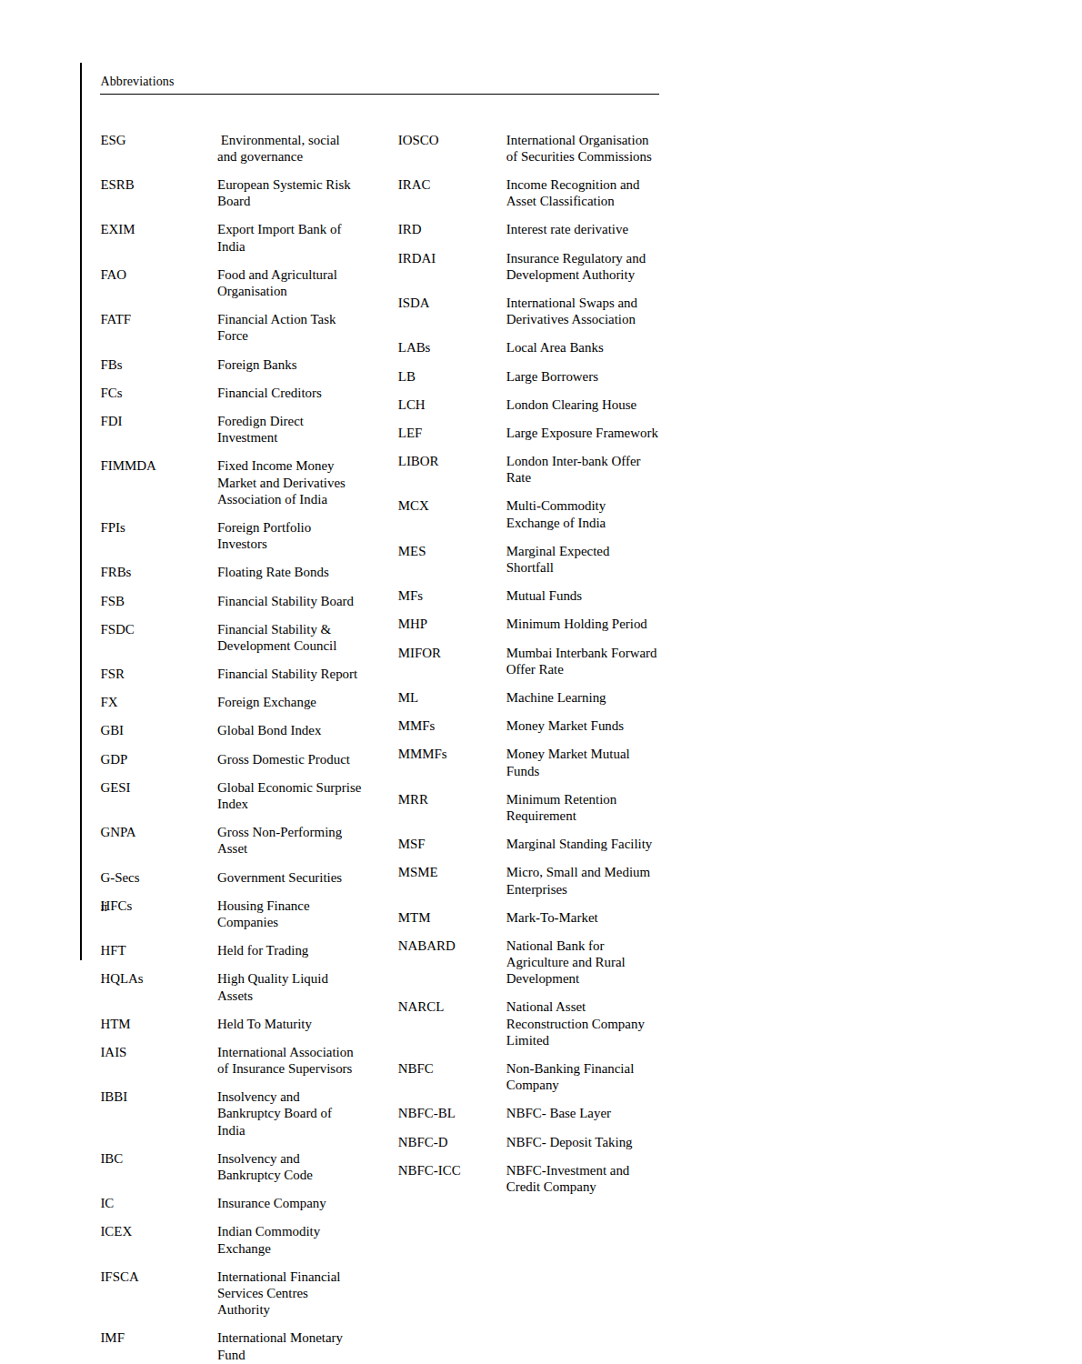Abbreviations
| ESG | Environmental, social and governance |
| ESRB | European Systemic Risk Board |
| EXIM | Export Import Bank of India |
| FAO | Food and Agricultural Organisation |
| FATF | Financial Action Task Force |
| FBs | Foreign Banks |
| FCs | Financial Creditors |
| FDI | Foredign Direct Investment |
| FIMMDA | Fixed Income Money Market and Derivatives Association of India |
| FPIs | Foreign Portfolio Investors |
| FRBs | Floating Rate Bonds |
| FSB | Financial Stability Board |
| FSDC | Financial Stability & Development Council |
| FSR | Financial Stability Report |
| FX | Foreign Exchange |
| GBI | Global Bond Index |
| GDP | Gross Domestic Product |
| GESI | Global Economic Surprise Index |
| GNPA | Gross Non-Performing Asset |
| G-Secs | Government Securities |
| HFCs | Housing Finance Companies |
| HFT | Held for Trading |
| HQLAs | High Quality Liquid Assets |
| HTM | Held To Maturity |
| IAIS | International Association of Insurance Supervisors |
| IBBI | Insolvency and Bankruptcy Board of India |
| IBC | Insolvency and Bankruptcy Code |
| IC | Insurance Company |
| ICEX | Indian Commodity Exchange |
| IFSCA | International Financial Services Centres Authority |
| IMF | International Monetary Fund |
| IOSCO | International Organisation of Securities Commissions |
| IRAC | Income Recognition and Asset Classification |
| IRD | Interest rate derivative |
| IRDAI | Insurance Regulatory and Development Authority |
| ISDA | International Swaps and Derivatives Association |
| LABs | Local Area Banks |
| LB | Large Borrowers |
| LCH | London Clearing House |
| LEF | Large Exposure Framework |
| LIBOR | London Inter-bank Offer Rate |
| MCX | Multi-Commodity Exchange of India |
| MES | Marginal Expected Shortfall |
| MFs | Mutual Funds |
| MHP | Minimum Holding Period |
| MIFOR | Mumbai Interbank Forward Offer Rate |
| ML | Machine Learning |
| MMFs | Money Market Funds |
| MMMFs | Money Market Mutual Funds |
| MRR | Minimum Retention Requirement |
| MSF | Marginal Standing Facility |
| MSME | Micro, Small and Medium Enterprises |
| MTM | Mark-To-Market |
| NABARD | National Bank for Agriculture and Rural Development |
| NARCL | National Asset Reconstruction Company Limited |
| NBFC | Non-Banking Financial Company |
| NBFC-BL | NBFC- Base Layer |
| NBFC-D | NBFC- Deposit Taking |
| NBFC-ICC | NBFC-Investment and Credit Company |
ii